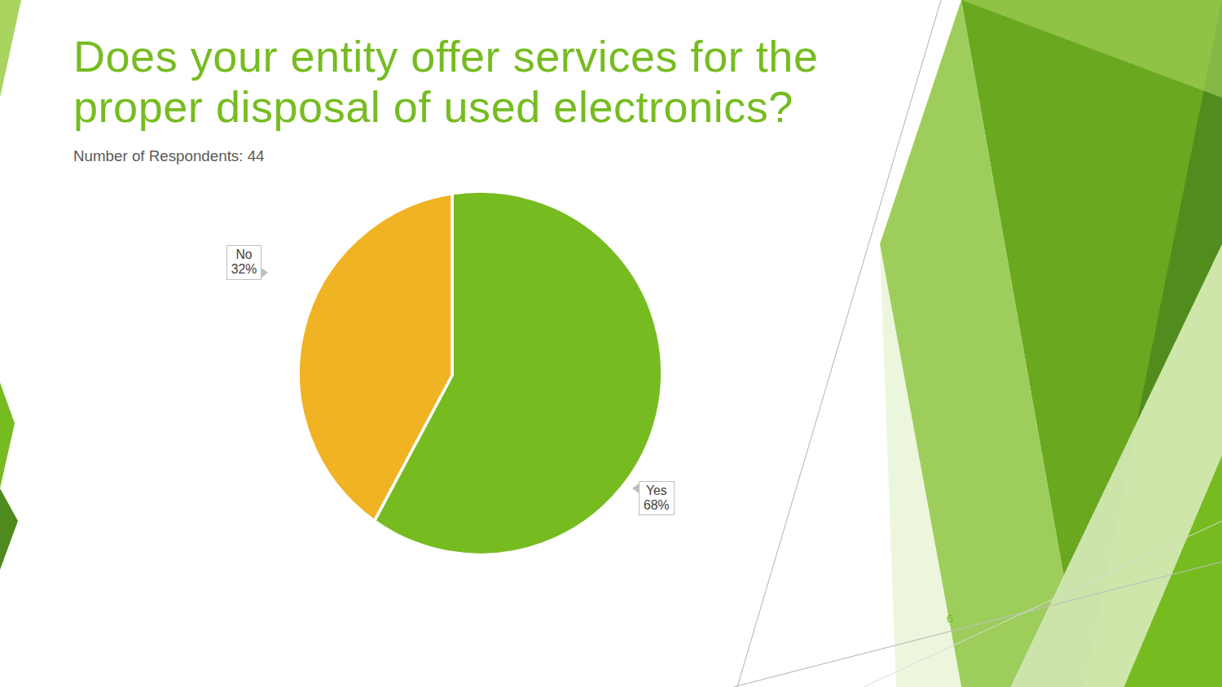Does your entity offer services for the proper disposal of used electronics?
Number of Respondents: 44
Pie chart of responses Yes: 68 percent. No: 32 percent.
No
32%
Yes
68%
6